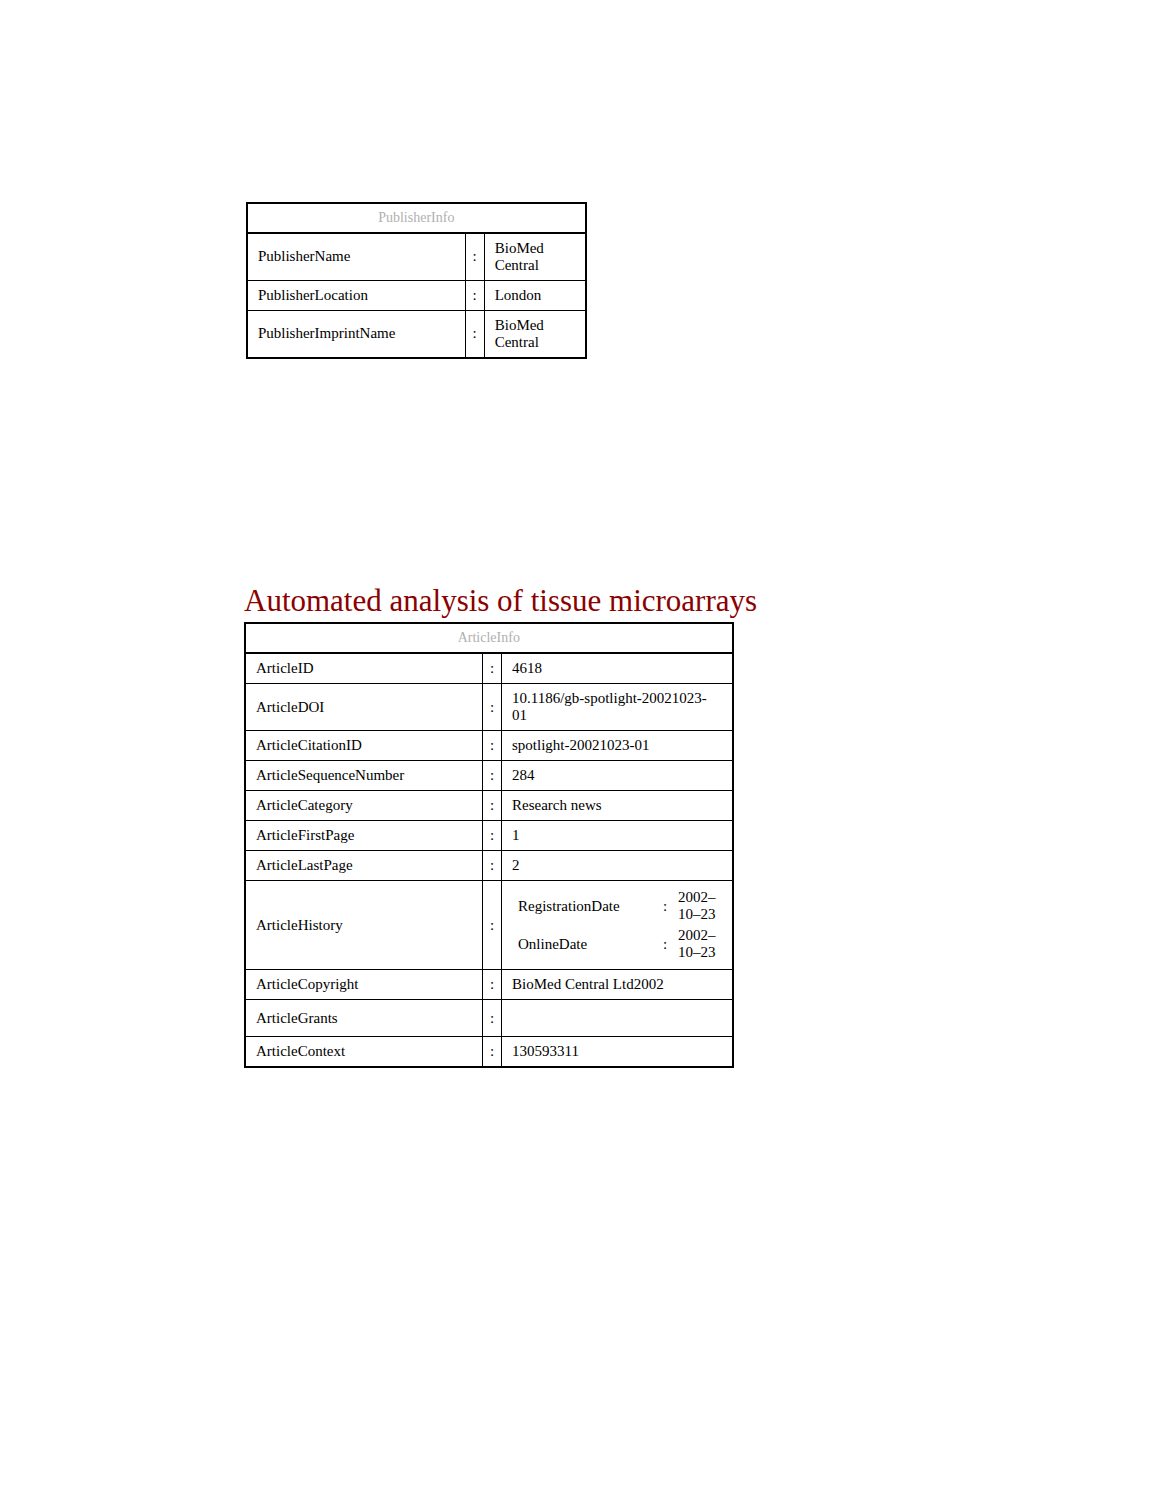PublisherInfo
| PublisherName | : | BioMed Central |
| PublisherLocation | : | London |
| PublisherImprintName | : | BioMed Central |
Automated analysis of tissue microarrays
ArticleInfo
| ArticleID | : | 4618 |
| ArticleDOI | : | 10.1186/gb-spotlight-20021023-01 |
| ArticleCitationID | : | spotlight-20021023-01 |
| ArticleSequenceNumber | : | 284 |
| ArticleCategory | : | Research news |
| ArticleFirstPage | : | 1 |
| ArticleLastPage | : | 2 |
| ArticleHistory | : | / RegistrationDate / : / 2002–10–23 / / OnlineDate / : / 2002–10–23 / |
| ArticleCopyright | : | BioMed Central Ltd2002 |
| ArticleGrants | : | |
| ArticleContext | : | 130593311 |